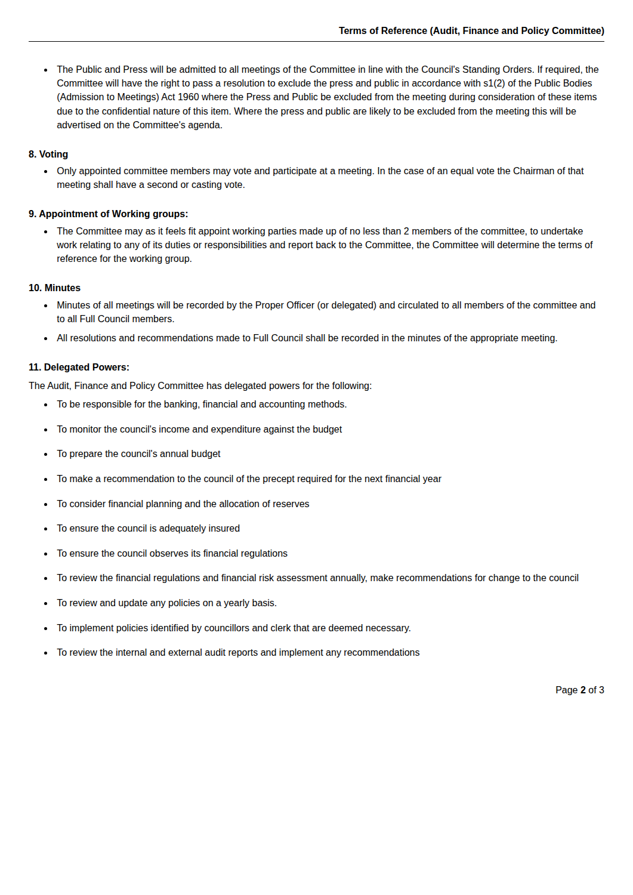Terms of Reference (Audit, Finance and Policy Committee)
The Public and Press will be admitted to all meetings of the Committee in line with the Council's Standing Orders. If required, the Committee will have the right to pass a resolution to exclude the press and public in accordance with s1(2) of the Public Bodies (Admission to Meetings) Act 1960 where the Press and Public be excluded from the meeting during consideration of these items due to the confidential nature of this item. Where the press and public are likely to be excluded from the meeting this will be advertised on the Committee's agenda.
8. Voting
Only appointed committee members may vote and participate at a meeting. In the case of an equal vote the Chairman of that meeting shall have a second or casting vote.
9. Appointment of Working groups:
The Committee may as it feels fit appoint working parties made up of no less than 2 members of the committee, to undertake work relating to any of its duties or responsibilities and report back to the Committee, the Committee will determine the terms of reference for the working group.
10. Minutes
Minutes of all meetings will be recorded by the Proper Officer (or delegated) and circulated to all members of the committee and to all Full Council members.
All resolutions and recommendations made to Full Council shall be recorded in the minutes of the appropriate meeting.
11. Delegated Powers:
The Audit, Finance and Policy Committee has delegated powers for the following:
To be responsible for the banking, financial and accounting methods.
To monitor the council's income and expenditure against the budget
To prepare the council's annual budget
To make a recommendation to the council of the precept required for the next financial year
To consider financial planning and the allocation of reserves
To ensure the council is adequately insured
To ensure the council observes its financial regulations
To review the financial regulations and financial risk assessment annually, make recommendations for change to the council
To review and update any policies on a yearly basis.
To implement policies identified by councillors and clerk that are deemed necessary.
To review the internal and external audit reports and implement any recommendations
Page 2 of 3